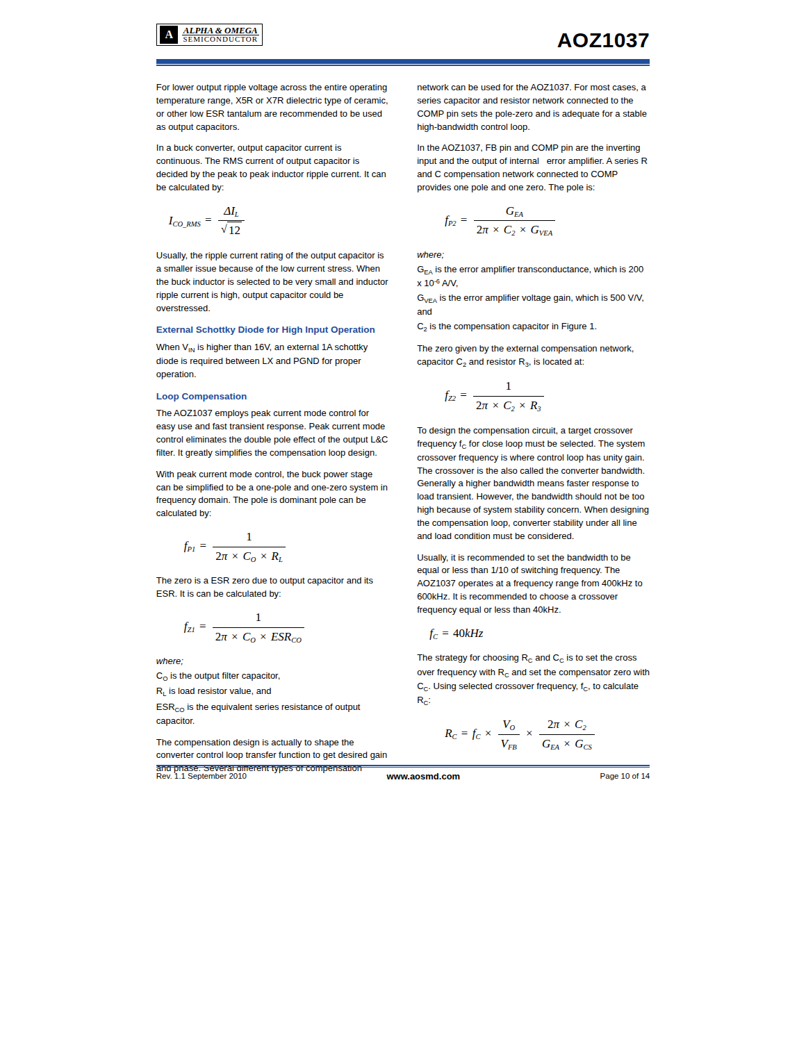A
ALPHA & OMEGA SEMICONDUCTOR
AOZ1037
For lower output ripple voltage across the entire operating temperature range, X5R or X7R dielectric type of ceramic, or other low ESR tantalum are recommended to be used as output capacitors.
In a buck converter, output capacitor current is continuous. The RMS current of output capacitor is decided by the peak to peak inductor ripple current. It can be calculated by:
ICO_RMS = ΔIL 12
Usually, the ripple current rating of the output capacitor is a smaller issue because of the low current stress. When the buck inductor is selected to be very small and inductor ripple current is high, output capacitor could be overstressed.
External Schottky Diode for High Input Operation
When VIN is higher than 16V, an external 1A schottky diode is required between LX and PGND for proper operation.
Loop Compensation
The AOZ1037 employs peak current mode control for easy use and fast transient response. Peak current mode control eliminates the double pole effect of the output L&C filter. It greatly simplifies the compensation loop design.
With peak current mode control, the buck power stage can be simplified to be a one-pole and one-zero system in frequency domain. The pole is dominant pole can be calculated by:
fP1 = 1 2π × CO × RL
The zero is a ESR zero due to output capacitor and its ESR. It is can be calculated by:
fZ1 = 1 2π × CO × ESR CO
where;
CO is the output filter capacitor,
RL is load resistor value, and
ESRCO is the equivalent series resistance of output capacitor.
The compensation design is actually to shape the converter control loop transfer function to get desired gain and phase. Several different types of compensation
network can be used for the AOZ1037. For most cases, a series capacitor and resistor network connected to the COMP pin sets the pole-zero and is adequate for a stable high-bandwidth control loop.
In the AOZ1037, FB pin and COMP pin are the inverting input and the output of internal error amplifier. A series R and C compensation network connected to COMP provides one pole and one zero. The pole is:
fP2 = GEA 2π × C 2 × GVEA
where;
GEA is the error amplifier transconductance, which is 200 x 10-6 A/V,
GVEA is the error amplifier voltage gain, which is 500 V/V, and
C2 is the compensation capacitor in Figure 1.
The zero given by the external compensation network, capacitor C2 and resistor R3, is located at:
fZ2 = 1 2π × C 2 × R 3
To design the compensation circuit, a target crossover frequency fC for close loop must be selected. The system crossover frequency is where control loop has unity gain. The crossover is the also called the converter bandwidth. Generally a higher bandwidth means faster response to load transient. However, the bandwidth should not be too high because of system stability concern. When designing the compensation loop, converter stability under all line and load condition must be considered.
Usually, it is recommended to set the bandwidth to be equal or less than 1/10 of switching frequency. The AOZ1037 operates at a frequency range from 400kHz to 600kHz. It is recommended to choose a crossover frequency equal or less than 40kHz.
fC = 40 kHz
The strategy for choosing RC and CC is to set the cross over frequency with RC and set the compensator zero with CC. Using selected crossover frequency, fC, to calculate RC:
RC = fC × VO VFB × 2π × C 2 GEA × GCS
Rev. 1.1 September 2010
www.aosmd.com
Page 10 of 14